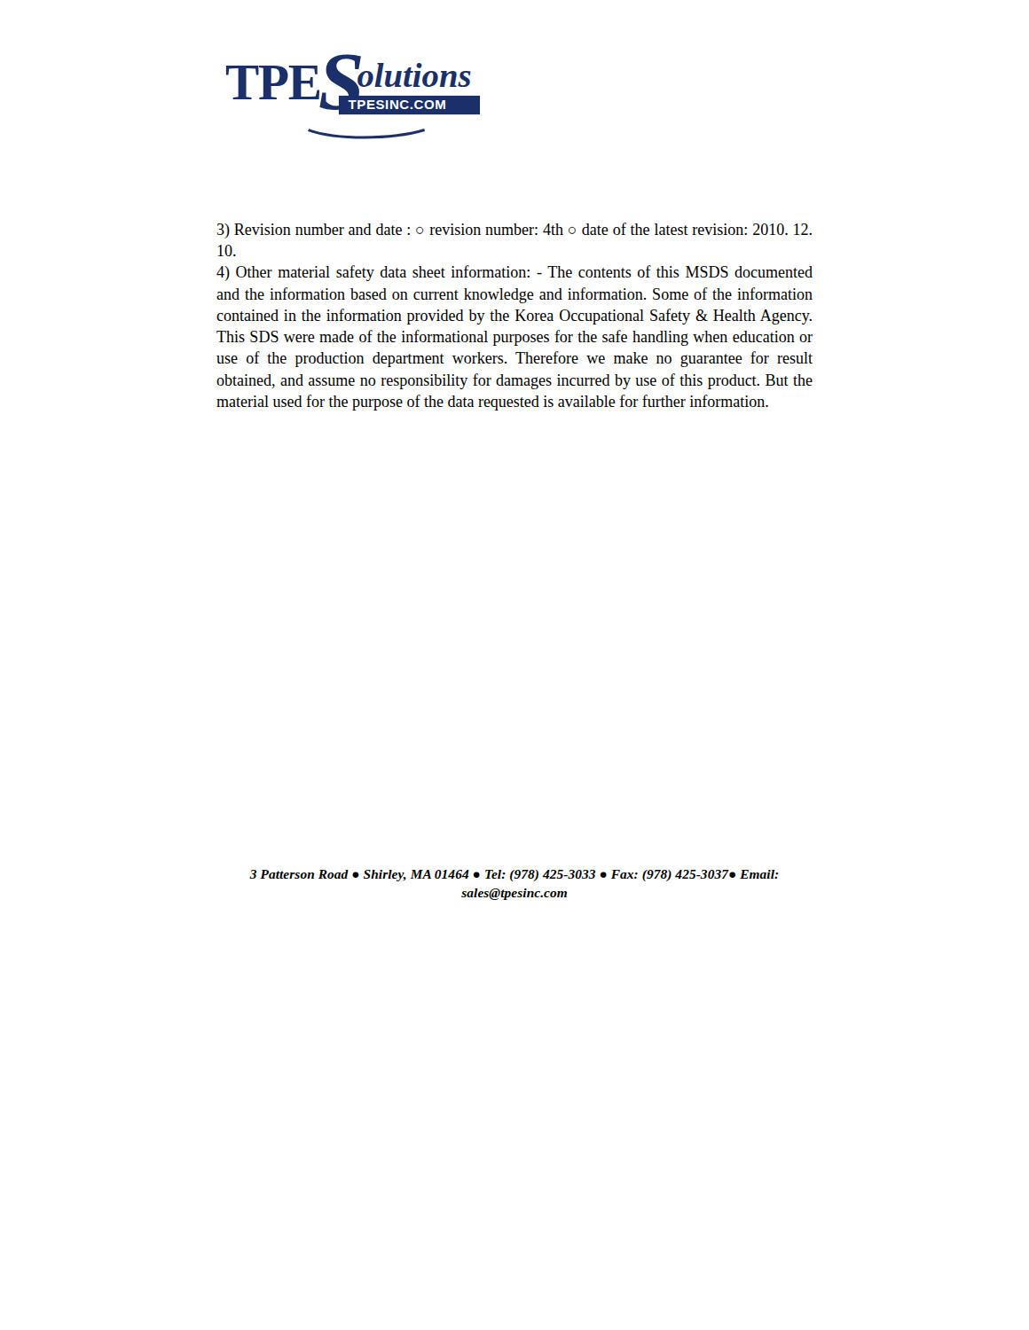TPE S olutions TPESINC.COM
3) Revision number and date : ○ revision number: 4th ○ date of the latest revision: 2010. 12. 10.
4) Other material safety data sheet information: - The contents of this MSDS documented and the information based on current knowledge and information. Some of the information contained in the information provided by the Korea Occupational Safety & Health Agency. This SDS were made of the informational purposes for the safe handling when education or use of the production department workers. Therefore we make no guarantee for result obtained, and assume no responsibility for damages incurred by use of this product. But the material used for the purpose of the data requested is available for further information.
3 Patterson Road ● Shirley, MA 01464 ● Tel: (978) 425-3033 ● Fax: (978) 425-3037● Email: sales@tpesinc.com